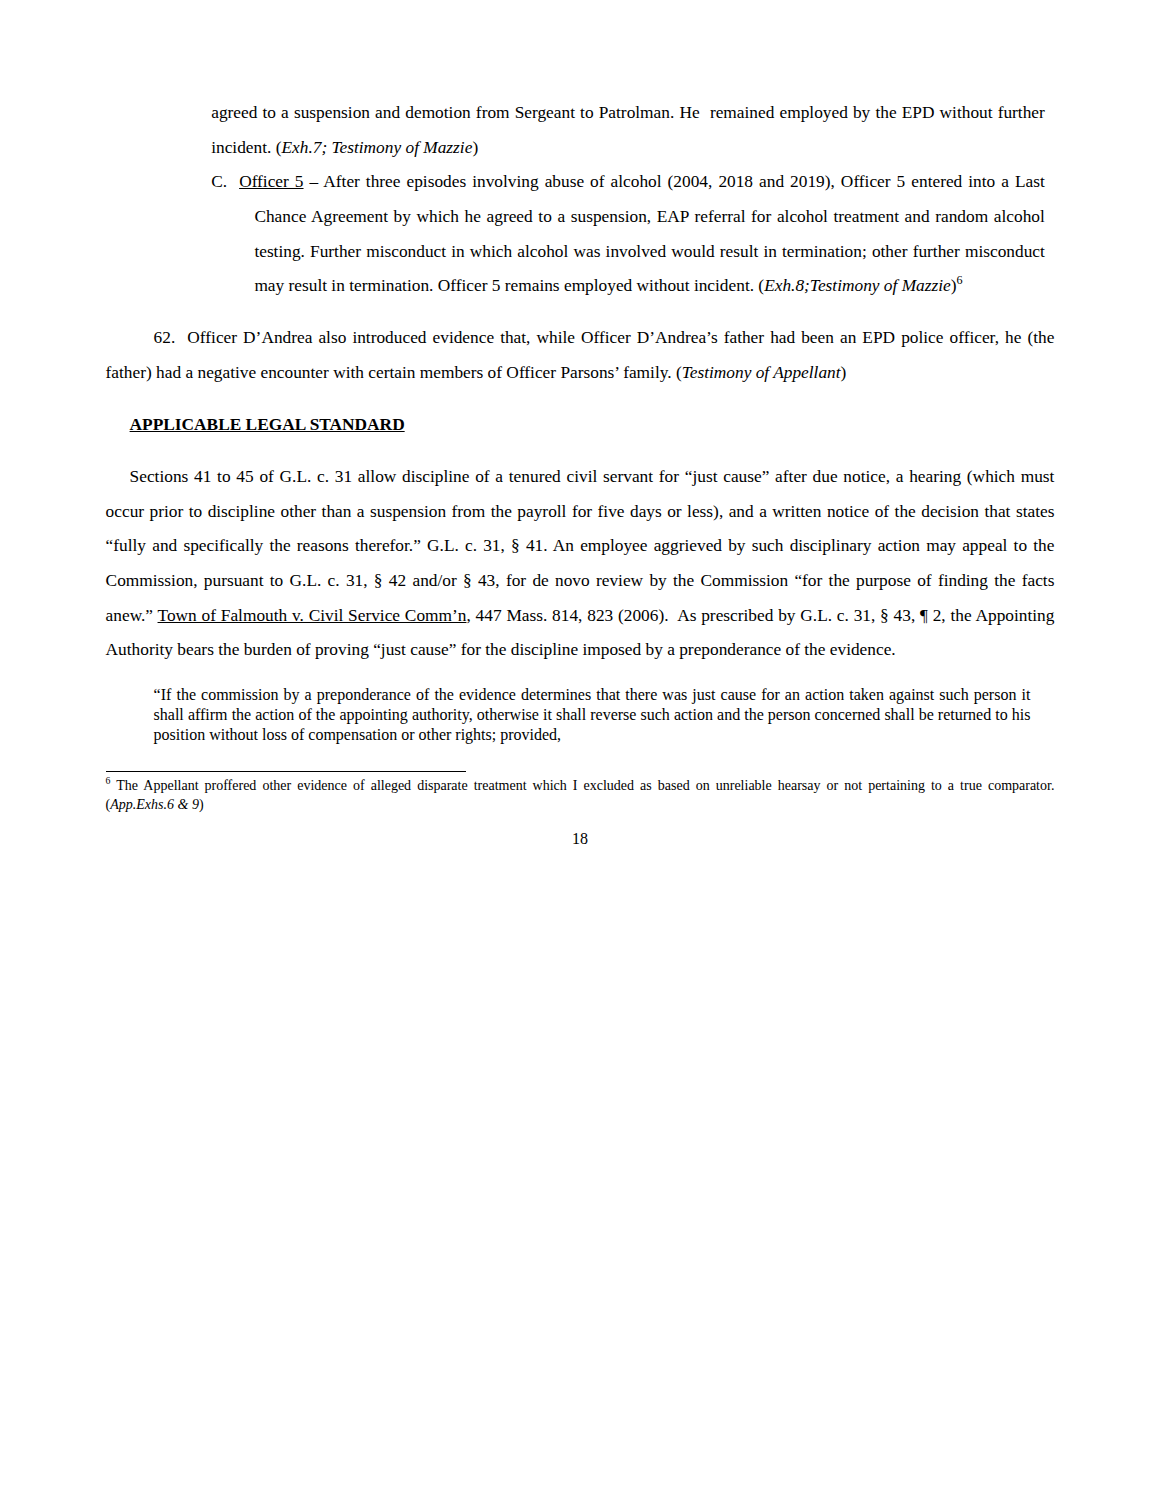agreed to a suspension and demotion from Sergeant to Patrolman. He remained employed by the EPD without further incident. (Exh.7; Testimony of Mazzie)
C. Officer 5 – After three episodes involving abuse of alcohol (2004, 2018 and 2019), Officer 5 entered into a Last Chance Agreement by which he agreed to a suspension, EAP referral for alcohol treatment and random alcohol testing. Further misconduct in which alcohol was involved would result in termination; other further misconduct may result in termination. Officer 5 remains employed without incident. (Exh.8;Testimony of Mazzie)6
62. Officer D’Andrea also introduced evidence that, while Officer D’Andrea’s father had been an EPD police officer, he (the father) had a negative encounter with certain members of Officer Parsons’ family. (Testimony of Appellant)
APPLICABLE LEGAL STANDARD
Sections 41 to 45 of G.L. c. 31 allow discipline of a tenured civil servant for “just cause” after due notice, a hearing (which must occur prior to discipline other than a suspension from the payroll for five days or less), and a written notice of the decision that states “fully and specifically the reasons therefor.” G.L. c. 31, § 41. An employee aggrieved by such disciplinary action may appeal to the Commission, pursuant to G.L. c. 31, § 42 and/or § 43, for de novo review by the Commission “for the purpose of finding the facts anew.” Town of Falmouth v. Civil Service Comm’n, 447 Mass. 814, 823 (2006). As prescribed by G.L. c. 31, § 43, ¶ 2, the Appointing Authority bears the burden of proving “just cause” for the discipline imposed by a preponderance of the evidence.
“If the commission by a preponderance of the evidence determines that there was just cause for an action taken against such person it shall affirm the action of the appointing authority, otherwise it shall reverse such action and the person concerned shall be returned to his position without loss of compensation or other rights; provided,
6 The Appellant proffered other evidence of alleged disparate treatment which I excluded as based on unreliable hearsay or not pertaining to a true comparator. (App.Exhs.6 & 9)
18